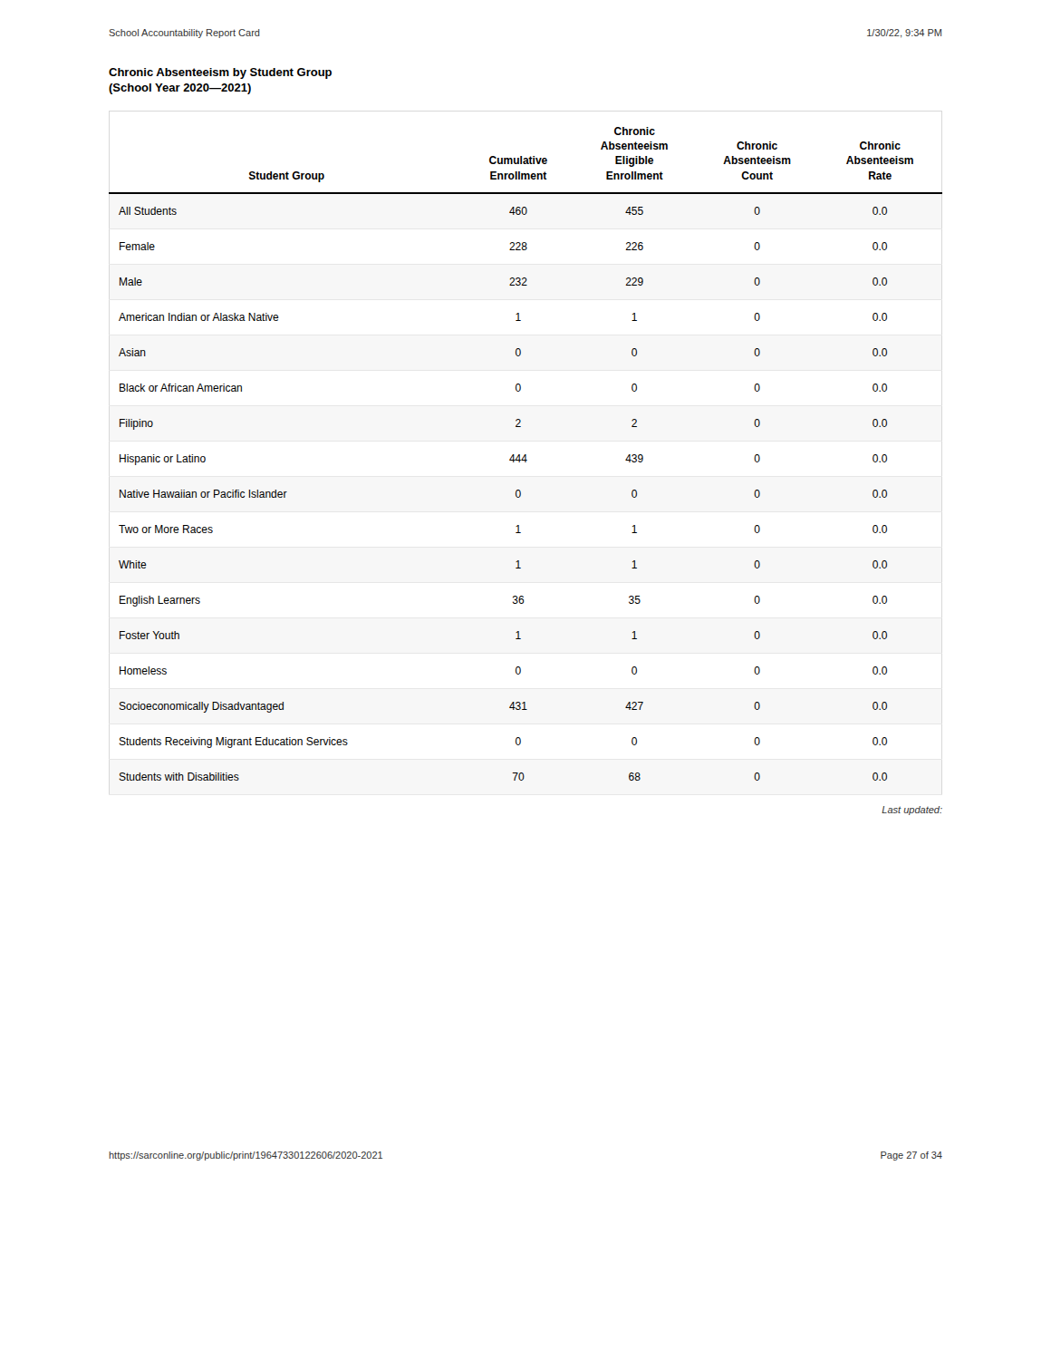School Accountability Report Card
1/30/22, 9:34 PM
Chronic Absenteeism by Student Group
(School Year 2020—2021)
| Student Group | Cumulative Enrollment | Chronic Absenteeism Eligible Enrollment | Chronic Absenteeism Count | Chronic Absenteeism Rate |
| --- | --- | --- | --- | --- |
| All Students | 460 | 455 | 0 | 0.0 |
| Female | 228 | 226 | 0 | 0.0 |
| Male | 232 | 229 | 0 | 0.0 |
| American Indian or Alaska Native | 1 | 1 | 0 | 0.0 |
| Asian | 0 | 0 | 0 | 0.0 |
| Black or African American | 0 | 0 | 0 | 0.0 |
| Filipino | 2 | 2 | 0 | 0.0 |
| Hispanic or Latino | 444 | 439 | 0 | 0.0 |
| Native Hawaiian or Pacific Islander | 0 | 0 | 0 | 0.0 |
| Two or More Races | 1 | 1 | 0 | 0.0 |
| White | 1 | 1 | 0 | 0.0 |
| English Learners | 36 | 35 | 0 | 0.0 |
| Foster Youth | 1 | 1 | 0 | 0.0 |
| Homeless | 0 | 0 | 0 | 0.0 |
| Socioeconomically Disadvantaged | 431 | 427 | 0 | 0.0 |
| Students Receiving Migrant Education Services | 0 | 0 | 0 | 0.0 |
| Students with Disabilities | 70 | 68 | 0 | 0.0 |
Last updated:
https://sarconline.org/public/print/19647330122606/2020-2021
Page 27 of 34